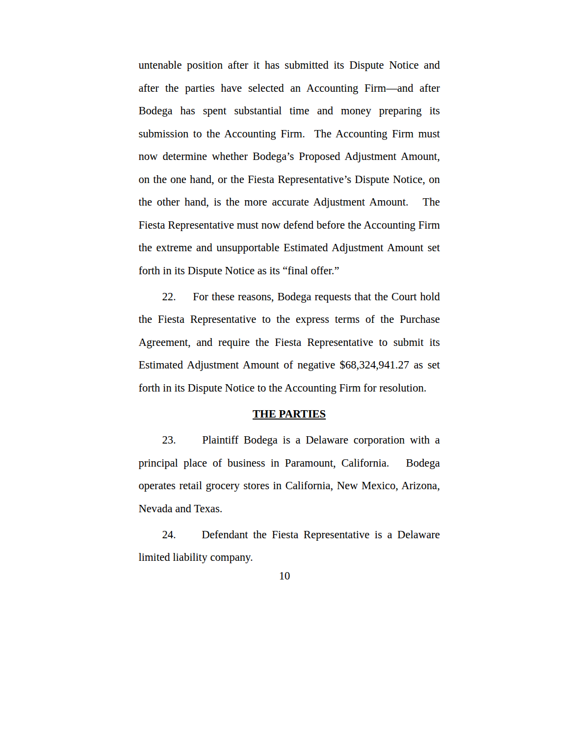untenable position after it has submitted its Dispute Notice and after the parties have selected an Accounting Firm—and after Bodega has spent substantial time and money preparing its submission to the Accounting Firm. The Accounting Firm must now determine whether Bodega’s Proposed Adjustment Amount, on the one hand, or the Fiesta Representative’s Dispute Notice, on the other hand, is the more accurate Adjustment Amount. The Fiesta Representative must now defend before the Accounting Firm the extreme and unsupportable Estimated Adjustment Amount set forth in its Dispute Notice as its “final offer.”
22. For these reasons, Bodega requests that the Court hold the Fiesta Representative to the express terms of the Purchase Agreement, and require the Fiesta Representative to submit its Estimated Adjustment Amount of negative $68,324,941.27 as set forth in its Dispute Notice to the Accounting Firm for resolution.
THE PARTIES
23. Plaintiff Bodega is a Delaware corporation with a principal place of business in Paramount, California. Bodega operates retail grocery stores in California, New Mexico, Arizona, Nevada and Texas.
24. Defendant the Fiesta Representative is a Delaware limited liability company.
10